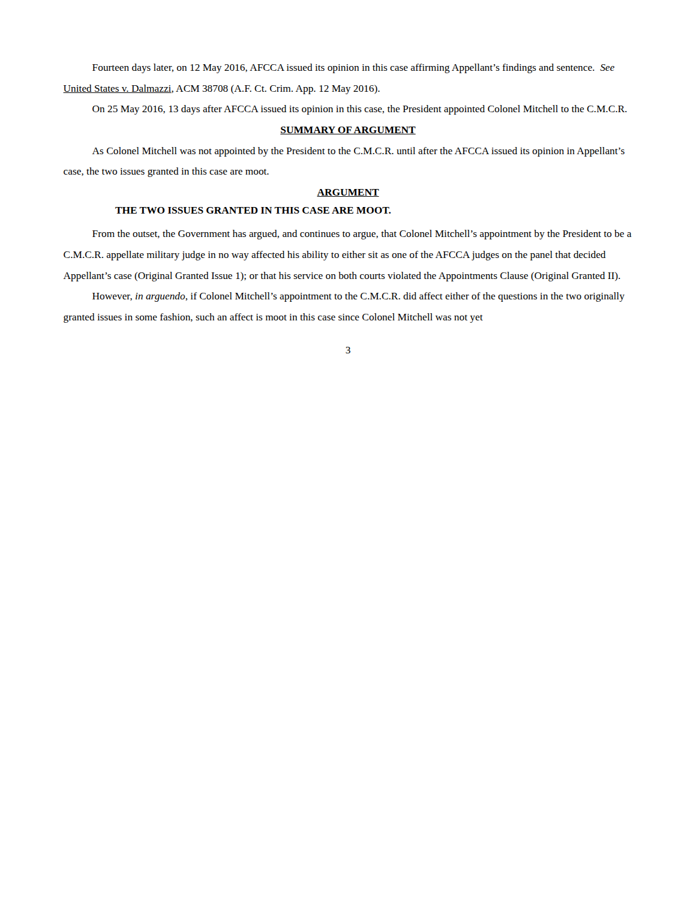Fourteen days later, on 12 May 2016, AFCCA issued its opinion in this case affirming Appellant’s findings and sentence. See United States v. Dalmazzi, ACM 38708 (A.F. Ct. Crim. App. 12 May 2016).
On 25 May 2016, 13 days after AFCCA issued its opinion in this case, the President appointed Colonel Mitchell to the C.M.C.R.
SUMMARY OF ARGUMENT
As Colonel Mitchell was not appointed by the President to the C.M.C.R. until after the AFCCA issued its opinion in Appellant’s case, the two issues granted in this case are moot.
ARGUMENT
THE TWO ISSUES GRANTED IN THIS CASE ARE MOOT.
From the outset, the Government has argued, and continues to argue, that Colonel Mitchell’s appointment by the President to be a C.M.C.R. appellate military judge in no way affected his ability to either sit as one of the AFCCA judges on the panel that decided Appellant’s case (Original Granted Issue 1); or that his service on both courts violated the Appointments Clause (Original Granted II).
However, in arguendo, if Colonel Mitchell’s appointment to the C.M.C.R. did affect either of the questions in the two originally granted issues in some fashion, such an affect is moot in this case since Colonel Mitchell was not yet
3